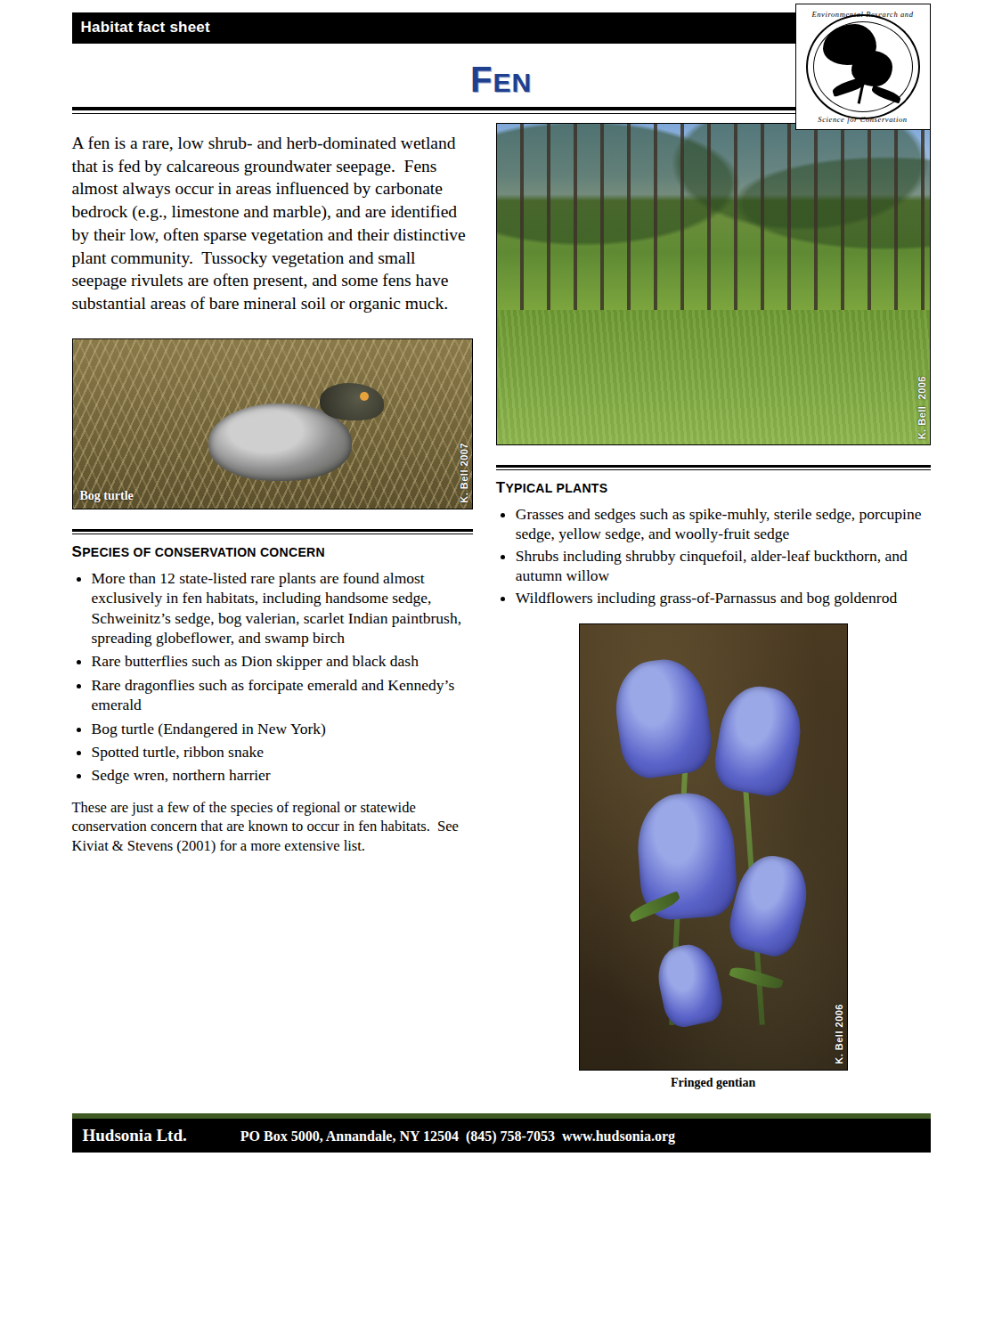Habitat fact sheet
Environmental Research and
Science for Conservation
FEN
A fen is a rare, low shrub- and herb-dominated wetland that is fed by calcareous groundwater seepage. Fens almost always occur in areas influenced by carbonate bedrock (e.g., limestone and marble), and are identified by their low, often sparse vegetation and their distinctive plant community. Tussocky vegetation and small seepage rivulets are often present, and some fens have substantial areas of bare mineral soil or organic muck.
Bog turtle
K. Bell 2007
SPECIES OF CONSERVATION CONCERN
More than 12 state-listed rare plants are found almost exclusively in fen habitats, including handsome sedge, Schweinitz’s sedge, bog valerian, scarlet Indian paintbrush, spreading globeflower, and swamp birch
Rare butterflies such as Dion skipper and black dash
Rare dragonflies such as forcipate emerald and Kennedy’s emerald
Bog turtle (Endangered in New York)
Spotted turtle, ribbon snake
Sedge wren, northern harrier
These are just a few of the species of regional or statewide conservation concern that are known to occur in fen habitats. See Kiviat & Stevens (2001) for a more extensive list.
K. Bell 2006
TYPICAL PLANTS
Grasses and sedges such as spike-muhly, sterile sedge, porcupine sedge, yellow sedge, and woolly-fruit sedge
Shrubs including shrubby cinquefoil, alder-leaf buckthorn, and autumn willow
Wildflowers including grass-of-Parnassus and bog goldenrod
K. Bell 2006
Fringed gentian
Hudsonia Ltd. PO Box 5000, Annandale, NY 12504 (845) 758-7053 www.hudsonia.org